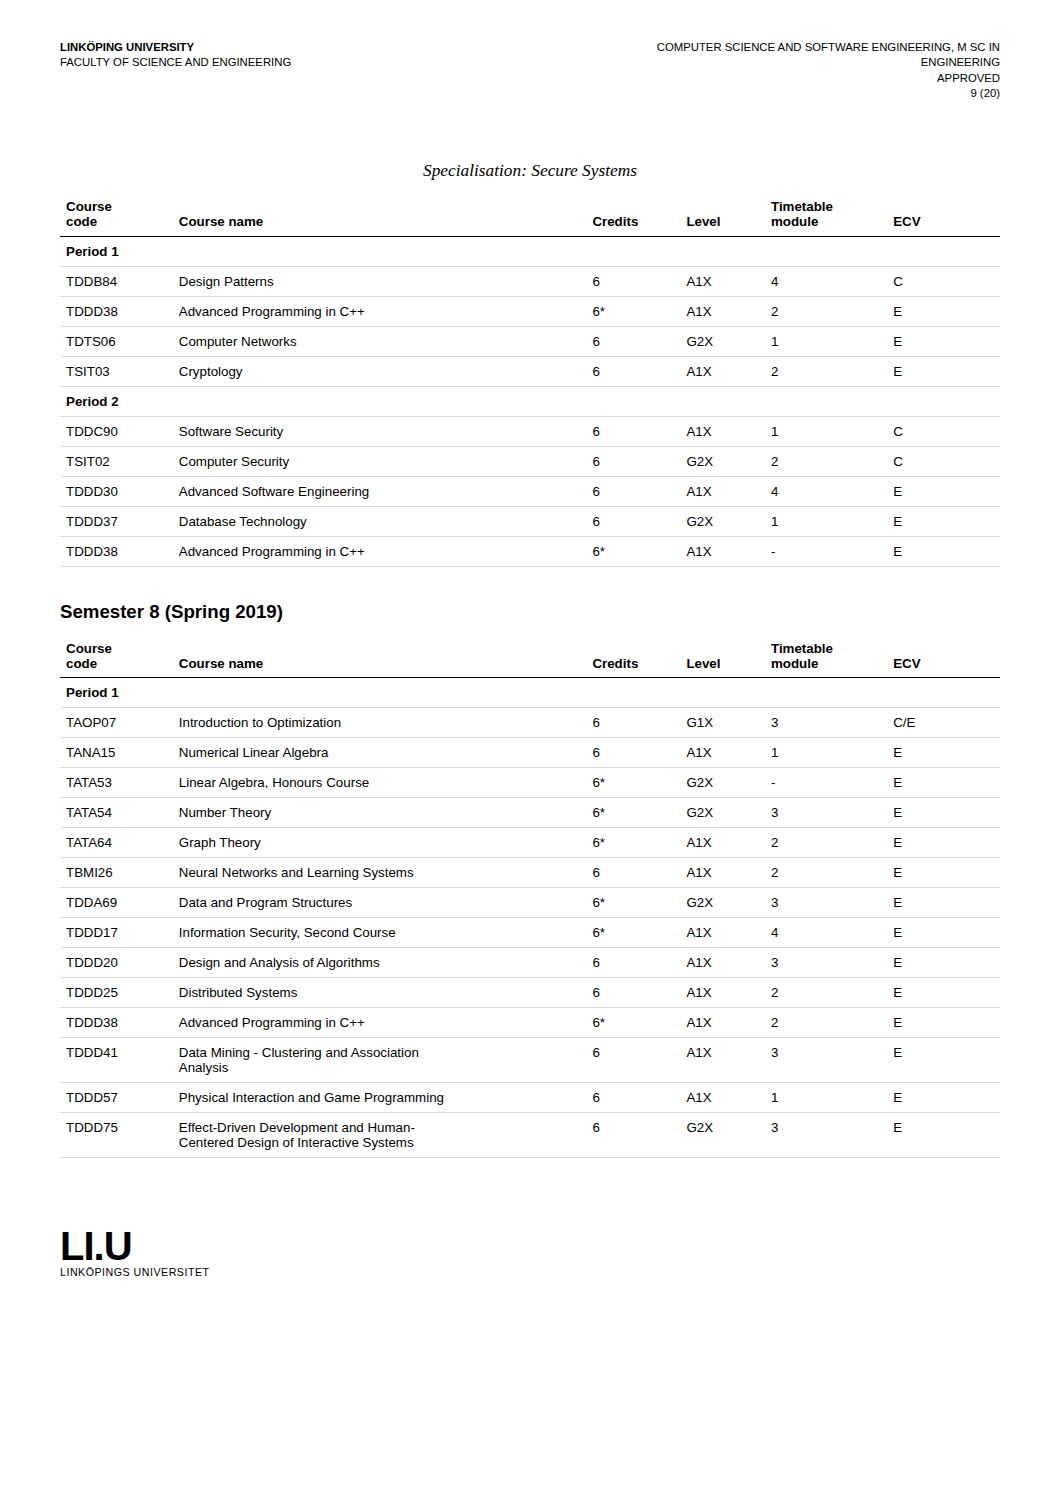LINKÖPING UNIVERSITY
FACULTY OF SCIENCE AND ENGINEERING
Computer Science and Software Engineering, M Sc in
Engineering
Approved
9 (20)
Specialisation: Secure Systems
| Course code | Course name | Credits | Level | Timetable module | ECV |
| --- | --- | --- | --- | --- | --- |
| Period 1 |
| TDDB84 | Design Patterns | 6 | A1X | 4 | C |
| TDDD38 | Advanced Programming in C++ | 6* | A1X | 2 | E |
| TDTS06 | Computer Networks | 6 | G2X | 1 | E |
| TSIT03 | Cryptology | 6 | A1X | 2 | E |
| Period 2 |
| TDDC90 | Software Security | 6 | A1X | 1 | C |
| TSIT02 | Computer Security | 6 | G2X | 2 | C |
| TDDD30 | Advanced Software Engineering | 6 | A1X | 4 | E |
| TDDD37 | Database Technology | 6 | G2X | 1 | E |
| TDDD38 | Advanced Programming in C++ | 6* | A1X | - | E |
Semester 8 (Spring 2019)
| Course code | Course name | Credits | Level | Timetable module | ECV |
| --- | --- | --- | --- | --- | --- |
| Period 1 |
| TAOP07 | Introduction to Optimization | 6 | G1X | 3 | C/E |
| TANA15 | Numerical Linear Algebra | 6 | A1X | 1 | E |
| TATA53 | Linear Algebra, Honours Course | 6* | G2X | - | E |
| TATA54 | Number Theory | 6* | G2X | 3 | E |
| TATA64 | Graph Theory | 6* | A1X | 2 | E |
| TBMI26 | Neural Networks and Learning Systems | 6 | A1X | 2 | E |
| TDDA69 | Data and Program Structures | 6* | G2X | 3 | E |
| TDDD17 | Information Security, Second Course | 6* | A1X | 4 | E |
| TDDD20 | Design and Analysis of Algorithms | 6 | A1X | 3 | E |
| TDDD25 | Distributed Systems | 6 | A1X | 2 | E |
| TDDD38 | Advanced Programming in C++ | 6* | A1X | 2 | E |
| TDDD41 | Data Mining - Clustering and Association Analysis | 6 | A1X | 3 | E |
| TDDD57 | Physical Interaction and Game Programming | 6 | A1X | 1 | E |
| TDDD75 | Effect-Driven Development and Human- Centered Design of Interactive Systems | 6 | G2X | 3 | E |
LI.U
LINKÖPINGS UNIVERSITET